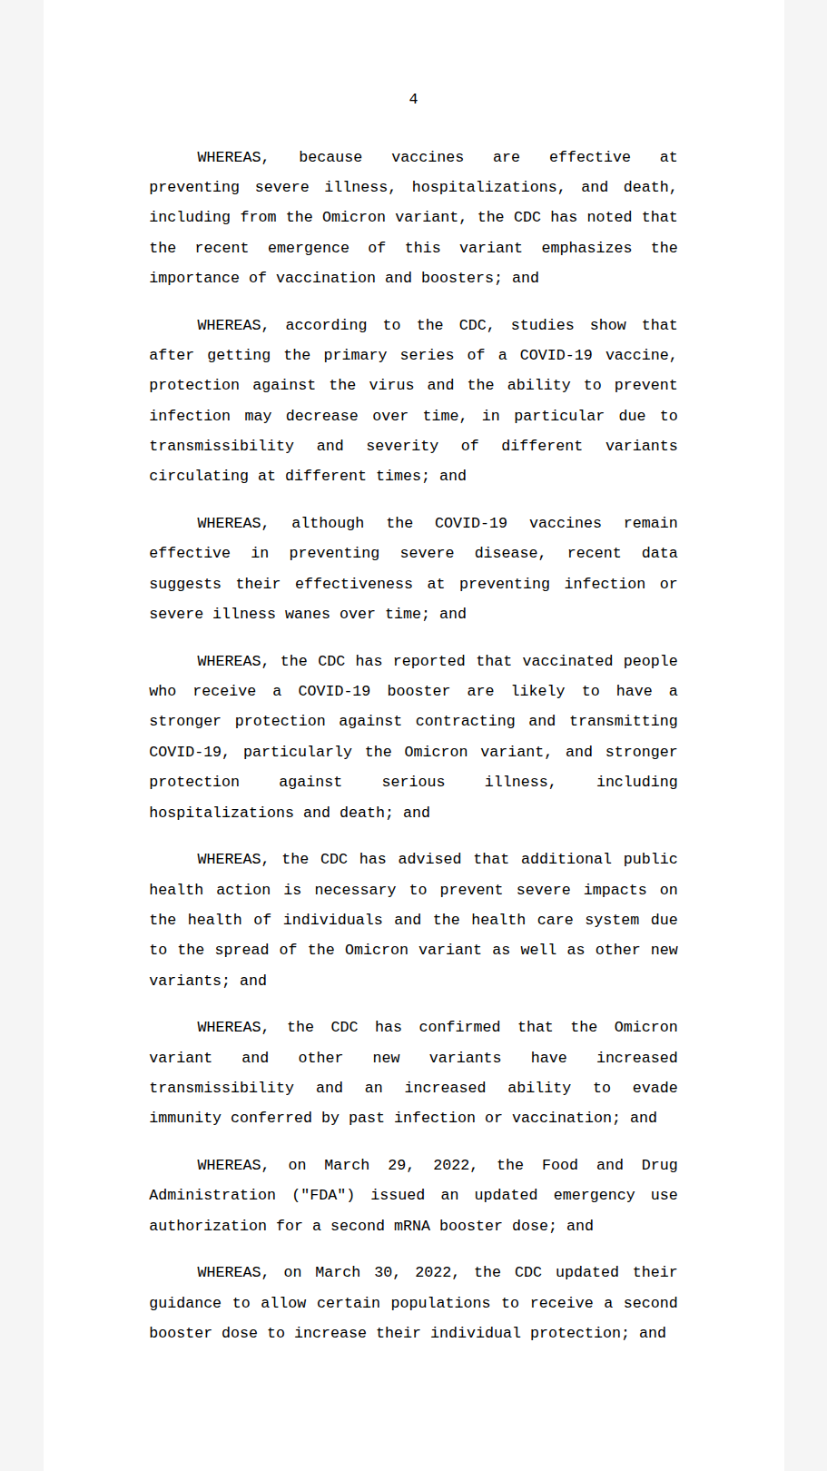4
Whereas, because vaccines are effective at preventing severe illness, hospitalizations, and death, including from the Omicron variant, the CDC has noted that the recent emergence of this variant emphasizes the importance of vaccination and boosters; and
Whereas, according to the CDC, studies show that after getting the primary series of a COVID-19 vaccine, protection against the virus and the ability to prevent infection may decrease over time, in particular due to transmissibility and severity of different variants circulating at different times; and
Whereas, although the COVID-19 vaccines remain effective in preventing severe disease, recent data suggests their effectiveness at preventing infection or severe illness wanes over time; and
Whereas, the CDC has reported that vaccinated people who receive a COVID-19 booster are likely to have a stronger protection against contracting and transmitting COVID-19, particularly the Omicron variant, and stronger protection against serious illness, including hospitalizations and death; and
Whereas, the CDC has advised that additional public health action is necessary to prevent severe impacts on the health of individuals and the health care system due to the spread of the Omicron variant as well as other new variants; and
Whereas, the CDC has confirmed that the Omicron variant and other new variants have increased transmissibility and an increased ability to evade immunity conferred by past infection or vaccination; and
Whereas, on March 29, 2022, the Food and Drug Administration ("FDA") issued an updated emergency use authorization for a second mRNA booster dose; and
Whereas, on March 30, 2022, the CDC updated their guidance to allow certain populations to receive a second booster dose to increase their individual protection; and